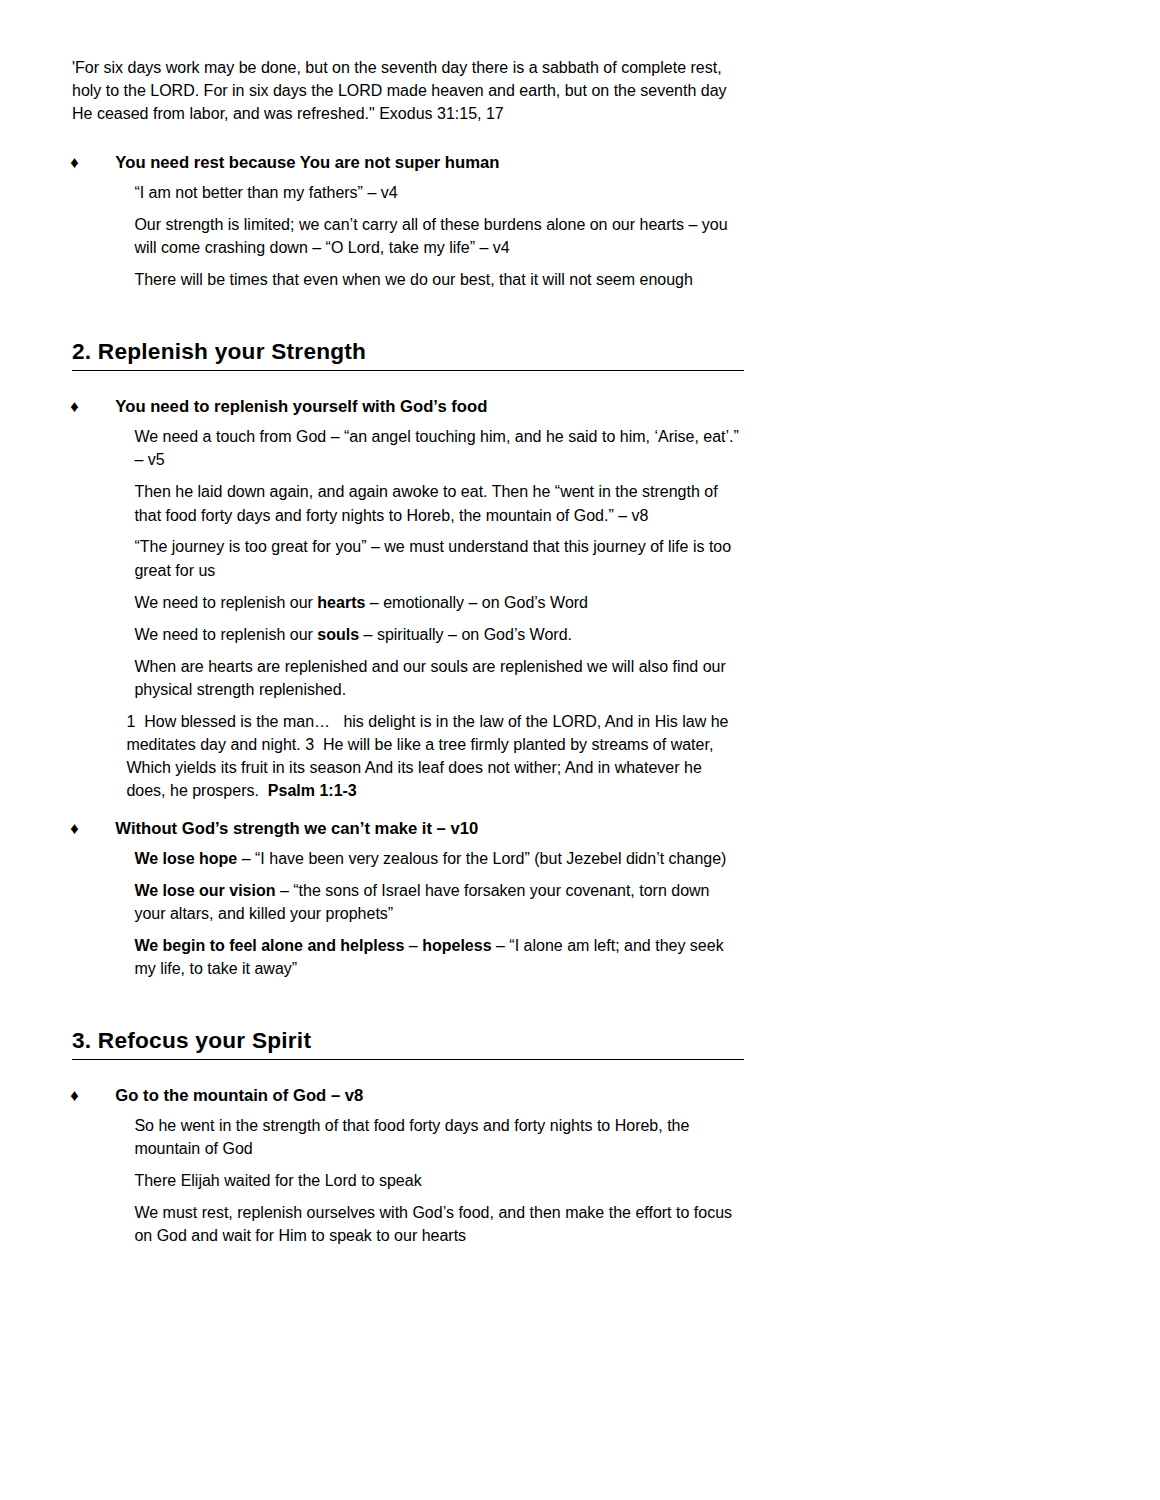'For six days work may be done, but on the seventh day there is a sabbath of complete rest, holy to the LORD. For in six days the LORD made heaven and earth, but on the seventh day He ceased from labor, and was refreshed." Exodus 31:15, 17
You need rest because You are not super human
“I am not better than my fathers” – v4
Our strength is limited; we can’t carry all of these burdens alone on our hearts – you will come crashing down – “O Lord, take my life” – v4
There will be times that even when we do our best, that it will not seem enough
2. Replenish your Strength
You need to replenish yourself with God’s food
We need a touch from God – “an angel touching him, and he said to him, ‘Arise, eat’.” – v5
Then he laid down again, and again awoke to eat. Then he “went in the strength of that food forty days and forty nights to Horeb, the mountain of God.” – v8
“The journey is too great for you” – we must understand that this journey of life is too great for us
We need to replenish our hearts – emotionally – on God’s Word
We need to replenish our souls – spiritually – on God’s Word.
When are hearts are replenished and our souls are replenished we will also find our physical strength replenished.
1 How blessed is the man… his delight is in the law of the LORD, And in His law he meditates day and night. 3 He will be like a tree firmly planted by streams of water, Which yields its fruit in its season And its leaf does not wither; And in whatever he does, he prospers. Psalm 1:1-3
Without God’s strength we can’t make it – v10
We lose hope – “I have been very zealous for the Lord” (but Jezebel didn’t change)
We lose our vision – “the sons of Israel have forsaken your covenant, torn down your altars, and killed your prophets”
We begin to feel alone and helpless – hopeless – “I alone am left; and they seek my life, to take it away”
3. Refocus your Spirit
Go to the mountain of God – v8
So he went in the strength of that food forty days and forty nights to Horeb, the mountain of God
There Elijah waited for the Lord to speak
We must rest, replenish ourselves with God’s food, and then make the effort to focus on God and wait for Him to speak to our hearts